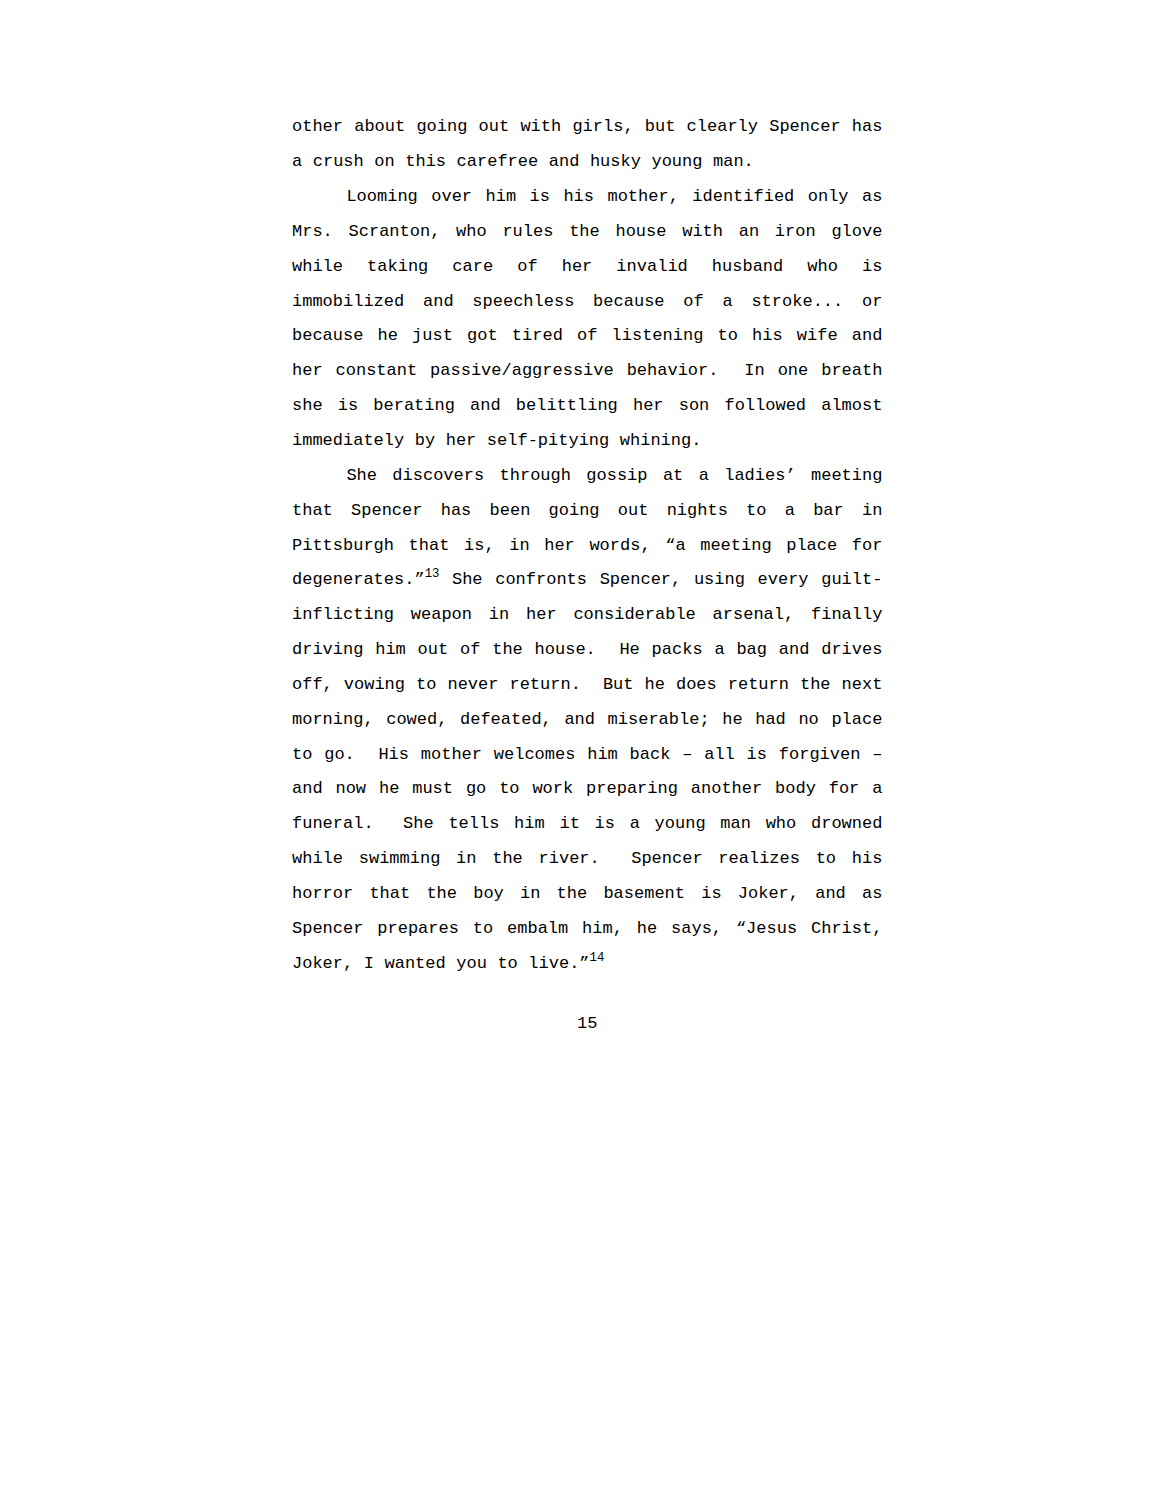other about going out with girls, but clearly Spencer has a crush on this carefree and husky young man.
Looming over him is his mother, identified only as Mrs. Scranton, who rules the house with an iron glove while taking care of her invalid husband who is immobilized and speechless because of a stroke... or because he just got tired of listening to his wife and her constant passive/aggressive behavior. In one breath she is berating and belittling her son followed almost immediately by her self-pitying whining.
She discovers through gossip at a ladies’ meeting that Spencer has been going out nights to a bar in Pittsburgh that is, in her words, “a meeting place for degenerates.”13 She confronts Spencer, using every guilt-inflicting weapon in her considerable arsenal, finally driving him out of the house. He packs a bag and drives off, vowing to never return. But he does return the next morning, cowed, defeated, and miserable; he had no place to go. His mother welcomes him back – all is forgiven – and now he must go to work preparing another body for a funeral. She tells him it is a young man who drowned while swimming in the river. Spencer realizes to his horror that the boy in the basement is Joker, and as Spencer prepares to embalm him, he says, “Jesus Christ, Joker, I wanted you to live.”14
15